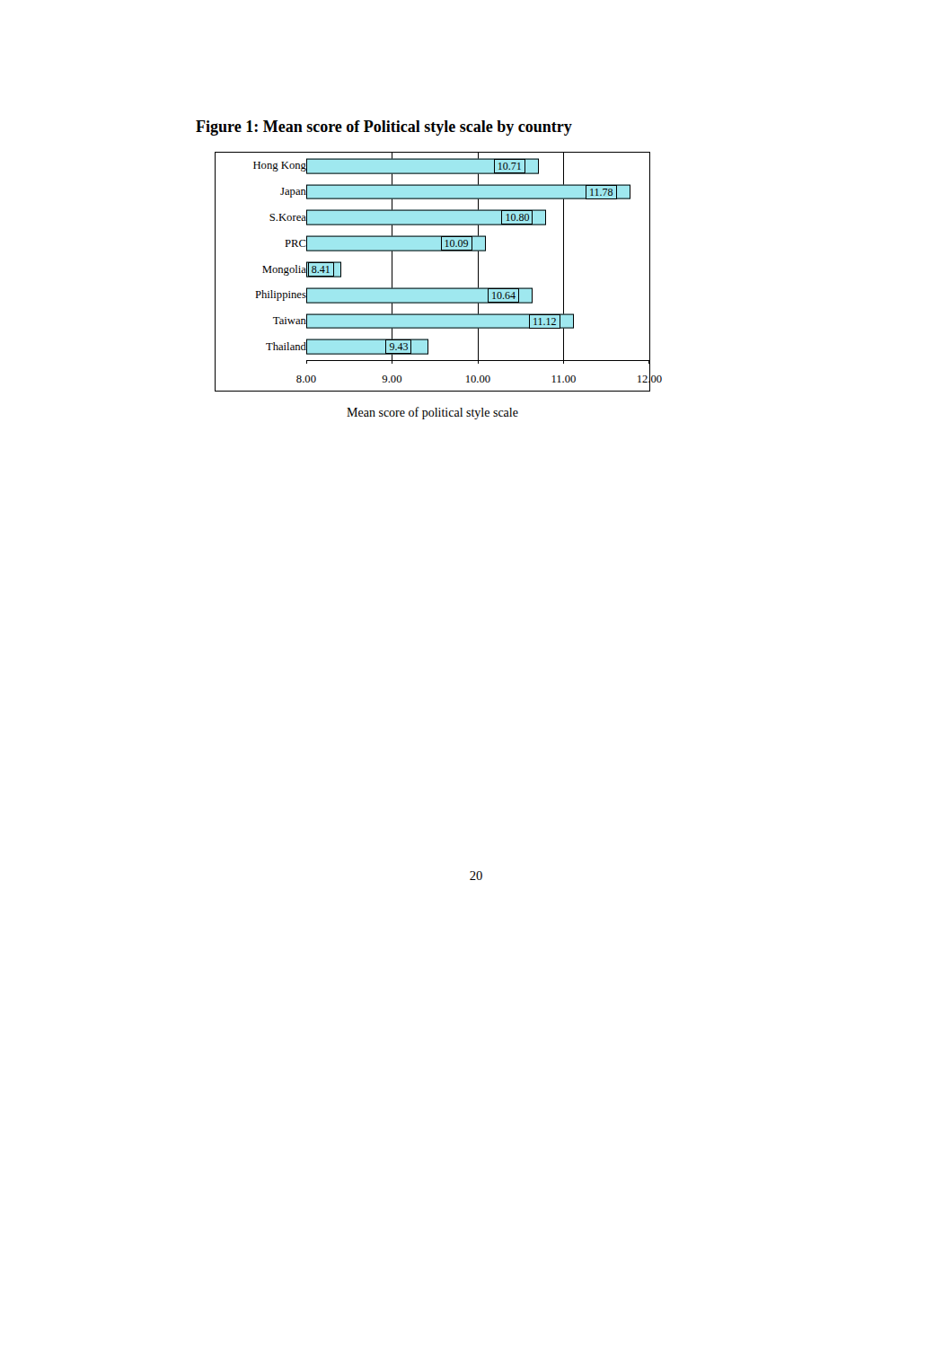Figure 1: Mean score of Political style scale by country
| Hong Kong | 10.71 |
| Japan | 11.78 |
| S.Korea | 10.80 |
| PRC | 10.09 |
| Mongolia | 8.41 |
| Philippines | 10.64 |
| Taiwan | 11.12 |
| Thailand | 9.43 |
| | 8.00 9.00 10.00 11.00 12.00 |
Mean score of political style scale
20